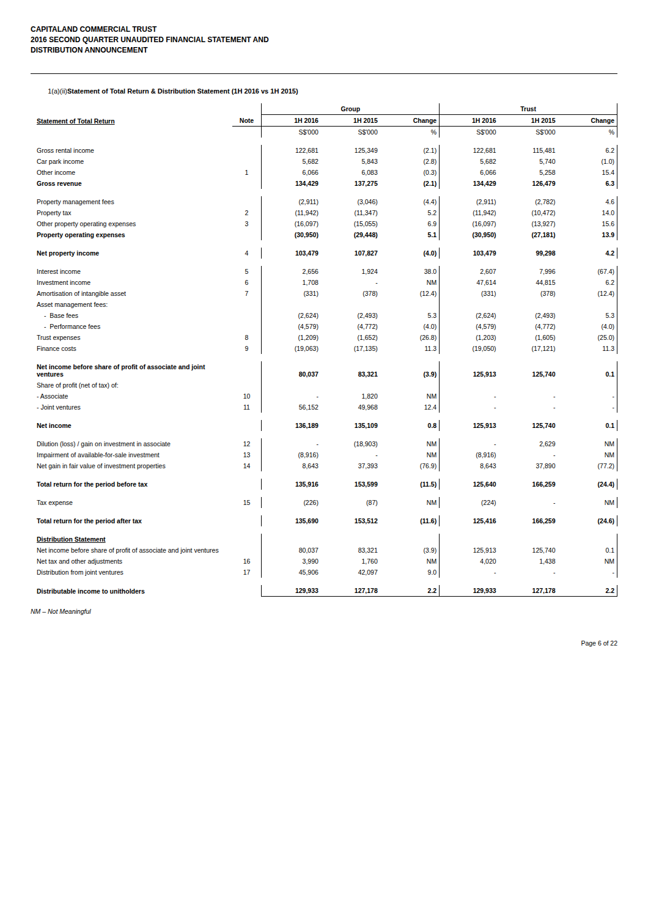CAPITALAND COMMERCIAL TRUST
2016 SECOND QUARTER UNAUDITED FINANCIAL STATEMENT AND
DISTRIBUTION ANNOUNCEMENT
1(a)(ii) Statement of Total Return & Distribution Statement (1H 2016 vs 1H 2015)
| | | Group | Trust |
| Statement of Total Return | Note | 1H 2016 | 1H 2015 | Change | 1H 2016 | 1H 2015 | Change |
| | | S$'000 | S$'000 | % | S$'000 | S$'000 | % |
| Gross rental income | | 122,681 | 125,349 | (2.1) | 122,681 | 115,481 | 6.2 |
| Car park income | | 5,682 | 5,843 | (2.8) | 5,682 | 5,740 | (1.0) |
| Other income | 1 | 6,066 | 6,083 | (0.3) | 6,066 | 5,258 | 15.4 |
| Gross revenue | | 134,429 | 137,275 | (2.1) | 134,429 | 126,479 | 6.3 |
| Property management fees | | (2,911) | (3,046) | (4.4) | (2,911) | (2,782) | 4.6 |
| Property tax | 2 | (11,942) | (11,347) | 5.2 | (11,942) | (10,472) | 14.0 |
| Other property operating expenses | 3 | (16,097) | (15,055) | 6.9 | (16,097) | (13,927) | 15.6 |
| Property operating expenses | | (30,950) | (29,448) | 5.1 | (30,950) | (27,181) | 13.9 |
| Net property income | 4 | 103,479 | 107,827 | (4.0) | 103,479 | 99,298 | 4.2 |
| Interest income | 5 | 2,656 | 1,924 | 38.0 | 2,607 | 7,996 | (67.4) |
| Investment income | 6 | 1,708 | - | NM | 47,614 | 44,815 | 6.2 |
| Amortisation of intangible asset | 7 | (331) | (378) | (12.4) | (331) | (378) | (12.4) |
| Asset management fees: | | | | | | | |
| - Base fees | | (2,624) | (2,493) | 5.3 | (2,624) | (2,493) | 5.3 |
| - Performance fees | | (4,579) | (4,772) | (4.0) | (4,579) | (4,772) | (4.0) |
| Trust expenses | 8 | (1,209) | (1,652) | (26.8) | (1,203) | (1,605) | (25.0) |
| Finance costs | 9 | (19,063) | (17,135) | 11.3 | (19,050) | (17,121) | 11.3 |
| Net income before share of profit of associate and joint ventures | | 80,037 | 83,321 | (3.9) | 125,913 | 125,740 | 0.1 |
| Share of profit (net of tax) of: | | | | | | | |
| - Associate | 10 | - | 1,820 | NM | - | - | - |
| - Joint ventures | 11 | 56,152 | 49,968 | 12.4 | - | - | - |
| Net income | | 136,189 | 135,109 | 0.8 | 125,913 | 125,740 | 0.1 |
| Dilution (loss) / gain on investment in associate | 12 | - | (18,903) | NM | - | 2,629 | NM |
| Impairment of available-for-sale investment | 13 | (8,916) | - | NM | (8,916) | - | NM |
| Net gain in fair value of investment properties | 14 | 8,643 | 37,393 | (76.9) | 8,643 | 37,890 | (77.2) |
| Total return for the period before tax | | 135,916 | 153,599 | (11.5) | 125,640 | 166,259 | (24.4) |
| Tax expense | 15 | (226) | (87) | NM | (224) | - | NM |
| Total return for the period after tax | | 135,690 | 153,512 | (11.6) | 125,416 | 166,259 | (24.6) |
| Distribution Statement | | | | | | | |
| Net income before share of profit of associate and joint ventures | | 80,037 | 83,321 | (3.9) | 125,913 | 125,740 | 0.1 |
| Net tax and other adjustments | 16 | 3,990 | 1,760 | NM | 4,020 | 1,438 | NM |
| Distribution from joint ventures | 17 | 45,906 | 42,097 | 9.0 | - | - | - |
| Distributable income to unitholders | | 129,933 | 127,178 | 2.2 | 129,933 | 127,178 | 2.2 |
NM – Not Meaningful
Page 6 of 22